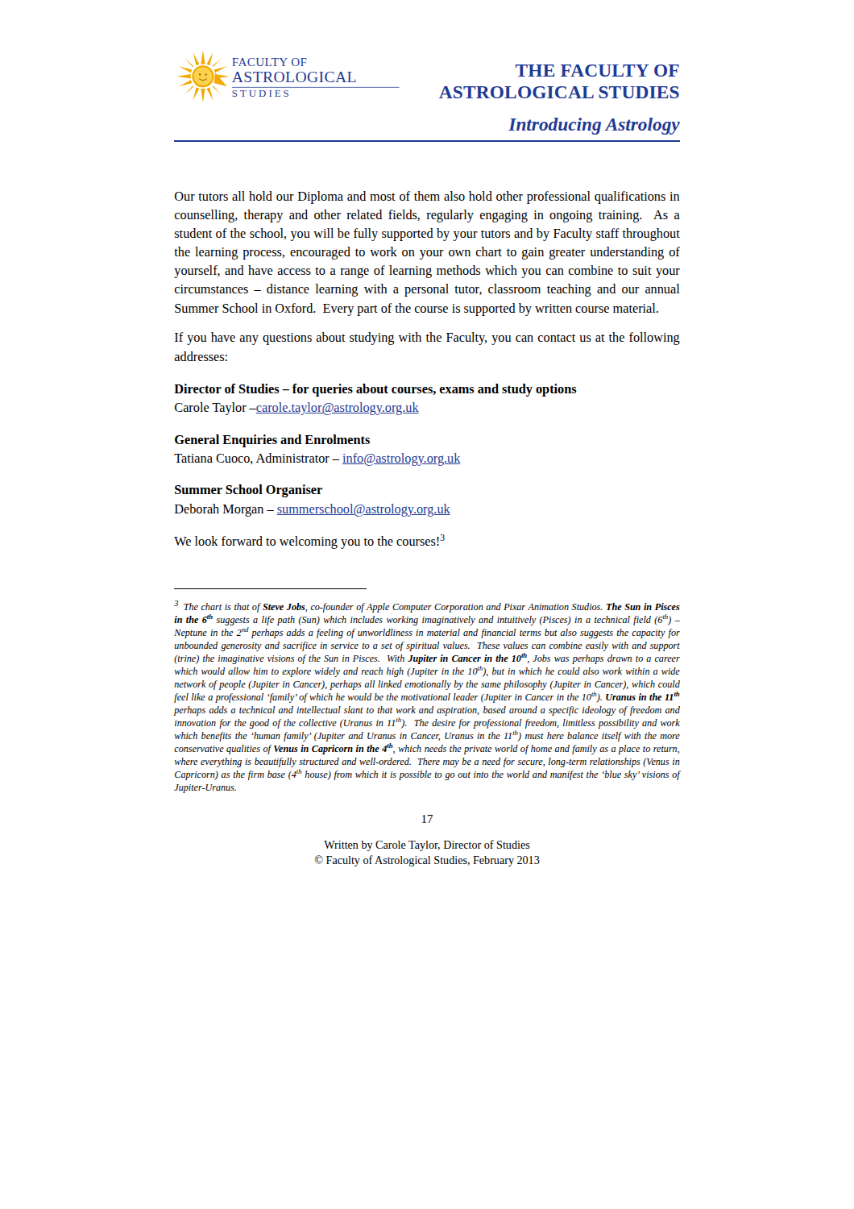FACULTY OF ASTROLOGICAL STUDIES
THE FACULTY OF
ASTROLOGICAL STUDIES
Introducing Astrology
Our tutors all hold our Diploma and most of them also hold other professional qualifications in counselling, therapy and other related fields, regularly engaging in ongoing training. As a student of the school, you will be fully supported by your tutors and by Faculty staff throughout the learning process, encouraged to work on your own chart to gain greater understanding of yourself, and have access to a range of learning methods which you can combine to suit your circumstances – distance learning with a personal tutor, classroom teaching and our annual Summer School in Oxford. Every part of the course is supported by written course material.
If you have any questions about studying with the Faculty, you can contact us at the following addresses:
Director of Studies – for queries about courses, exams and study options
Carole Taylor –carole.taylor@astrology.org.uk
General Enquiries and Enrolments
Tatiana Cuoco, Administrator – info@astrology.org.uk
Summer School Organiser
Deborah Morgan – summerschool@astrology.org.uk
We look forward to welcoming you to the courses!3
3 The chart is that of Steve Jobs, co-founder of Apple Computer Corporation and Pixar Animation Studios. The Sun in Pisces in the 6th suggests a life path (Sun) which includes working imaginatively and intuitively (Pisces) in a technical field (6th) – Neptune in the 2nd perhaps adds a feeling of unworldliness in material and financial terms but also suggests the capacity for unbounded generosity and sacrifice in service to a set of spiritual values. These values can combine easily with and support (trine) the imaginative visions of the Sun in Pisces. With Jupiter in Cancer in the 10th, Jobs was perhaps drawn to a career which would allow him to explore widely and reach high (Jupiter in the 10th), but in which he could also work within a wide network of people (Jupiter in Cancer), perhaps all linked emotionally by the same philosophy (Jupiter in Cancer), which could feel like a professional ‘family’ of which he would be the motivational leader (Jupiter in Cancer in the 10th). Uranus in the 11th perhaps adds a technical and intellectual slant to that work and aspiration, based around a specific ideology of freedom and innovation for the good of the collective (Uranus in 11th). The desire for professional freedom, limitless possibility and work which benefits the ‘human family’ (Jupiter and Uranus in Cancer, Uranus in the 11th) must here balance itself with the more conservative qualities of Venus in Capricorn in the 4th, which needs the private world of home and family as a place to return, where everything is beautifully structured and well-ordered. There may be a need for secure, long-term relationships (Venus in Capricorn) as the firm base (4th house) from which it is possible to go out into the world and manifest the ‘blue sky’ visions of Jupiter-Uranus.
17
Written by Carole Taylor, Director of Studies
© Faculty of Astrological Studies, February 2013